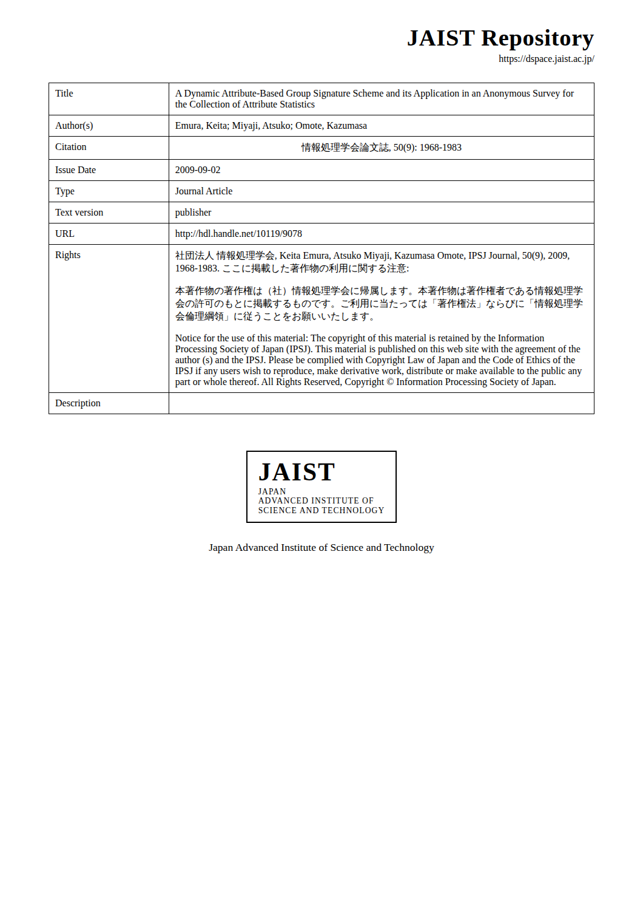JAIST Repository
https://dspace.jaist.ac.jp/
| Title | A Dynamic Attribute-Based Group Signature Scheme and its Application in an Anonymous Survey for the Collection of Attribute Statistics |
| Author(s) | Emura, Keita; Miyaji, Atsuko; Omote, Kazumasa |
| Citation | 情報処理学会論文誌, 50(9): 1968-1983 |
| Issue Date | 2009-09-02 |
| Type | Journal Article |
| Text version | publisher |
| URL | http://hdl.handle.net/10119/9078 |
| Rights | 社団法人 情報処理学会, Keita Emura, Atsuko Miyaji, Kazumasa Omote, IPSJ Journal, 50(9), 2009, 1968-1983. ここに掲載した著作物の利用に関する注意: 本著作物の著作権は（社）情報処理学会に帰属します。本著作物は著作権者である情報処理学会の許可のもとに掲載するものです。ご利用に当たっては「著作権法」ならびに「情報処理学会倫理綱領」に従うことをお願いいたします。 Notice for the use of this material: The copyright of this material is retained by the Information Processing Society of Japan (IPSJ). This material is published on this web site with the agreement of the author (s) and the IPSJ. Please be complied with Copyright Law of Japan and the Code of Ethics of the IPSJ if any users wish to reproduce, make derivative work, distribute or make available to the public any part or whole thereof. All Rights Reserved, Copyright © Information Processing Society of Japan. |
| Description | |
JAIST
JAPAN
ADVANCED INSTITUTE OF
SCIENCE AND TECHNOLOGY
Japan Advanced Institute of Science and Technology